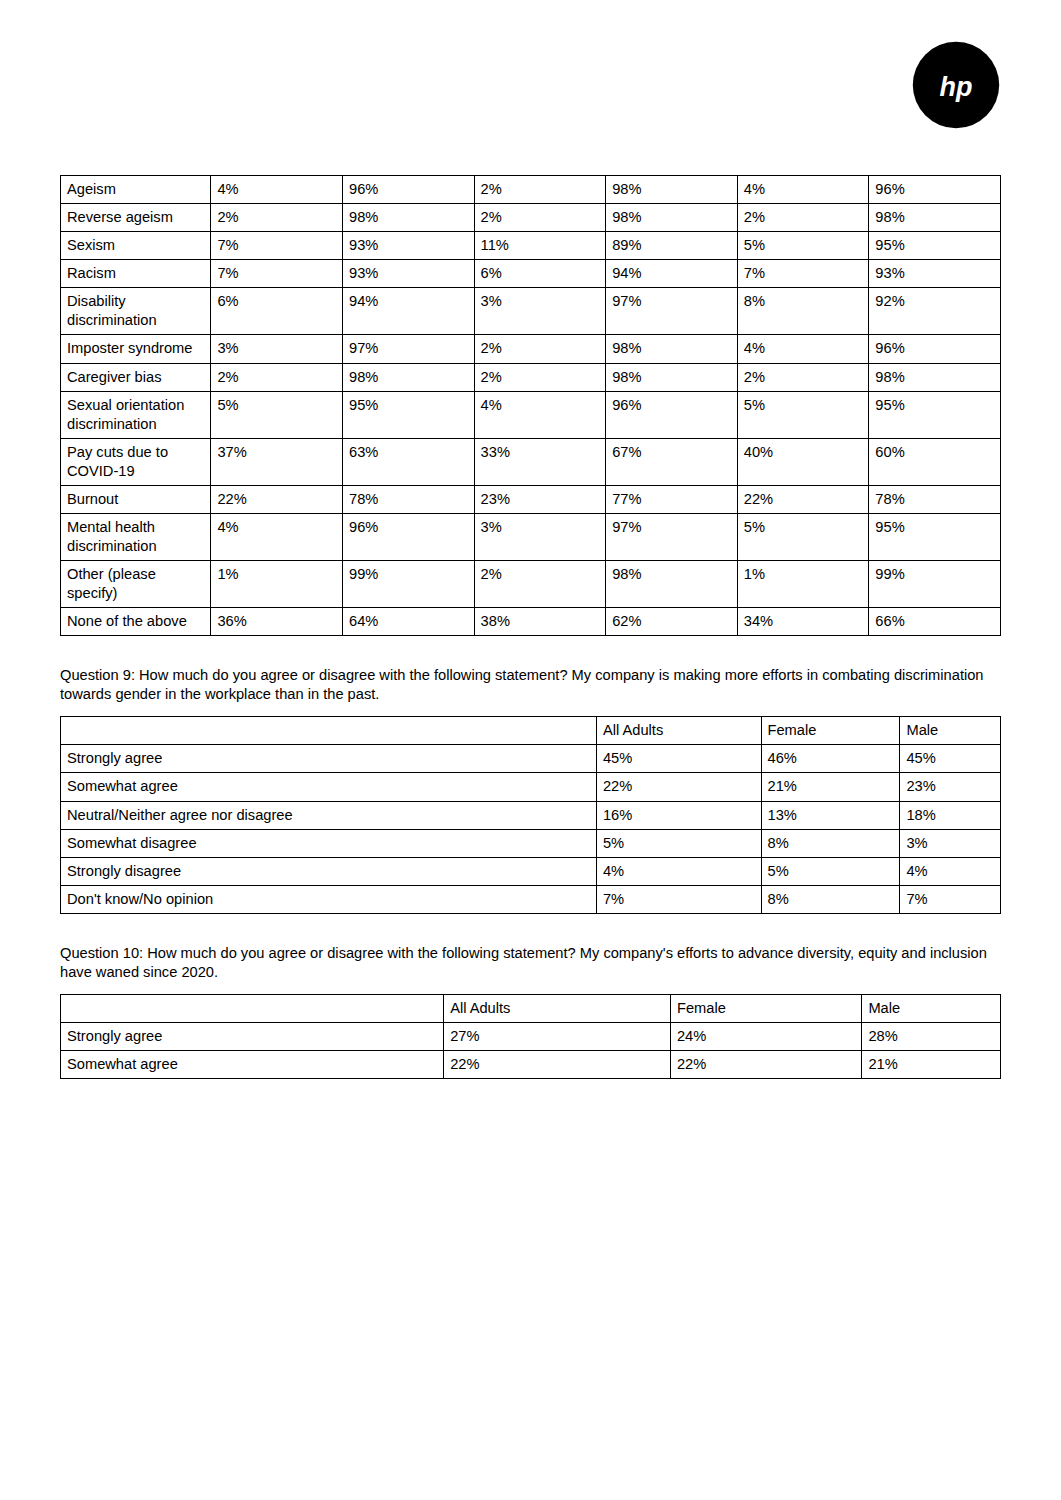hp
| Ageism | 4% | 96% | 2% | 98% | 4% | 96% |
| Reverse ageism | 2% | 98% | 2% | 98% | 2% | 98% |
| Sexism | 7% | 93% | 11% | 89% | 5% | 95% |
| Racism | 7% | 93% | 6% | 94% | 7% | 93% |
| Disability discrimination | 6% | 94% | 3% | 97% | 8% | 92% |
| Imposter syndrome | 3% | 97% | 2% | 98% | 4% | 96% |
| Caregiver bias | 2% | 98% | 2% | 98% | 2% | 98% |
| Sexual orientation discrimination | 5% | 95% | 4% | 96% | 5% | 95% |
| Pay cuts due to COVID-19 | 37% | 63% | 33% | 67% | 40% | 60% |
| Burnout | 22% | 78% | 23% | 77% | 22% | 78% |
| Mental health discrimination | 4% | 96% | 3% | 97% | 5% | 95% |
| Other (please specify) | 1% | 99% | 2% | 98% | 1% | 99% |
| None of the above | 36% | 64% | 38% | 62% | 34% | 66% |
Question 9: How much do you agree or disagree with the following statement? My company is making more efforts in combating discrimination towards gender in the workplace than in the past.
| | All Adults | Female | Male |
| Strongly agree | 45% | 46% | 45% |
| Somewhat agree | 22% | 21% | 23% |
| Neutral/Neither agree nor disagree | 16% | 13% | 18% |
| Somewhat disagree | 5% | 8% | 3% |
| Strongly disagree | 4% | 5% | 4% |
| Don't know/No opinion | 7% | 8% | 7% |
Question 10: How much do you agree or disagree with the following statement? My company's efforts to advance diversity, equity and inclusion have waned since 2020.
| | All Adults | Female | Male |
| Strongly agree | 27% | 24% | 28% |
| Somewhat agree | 22% | 22% | 21% |